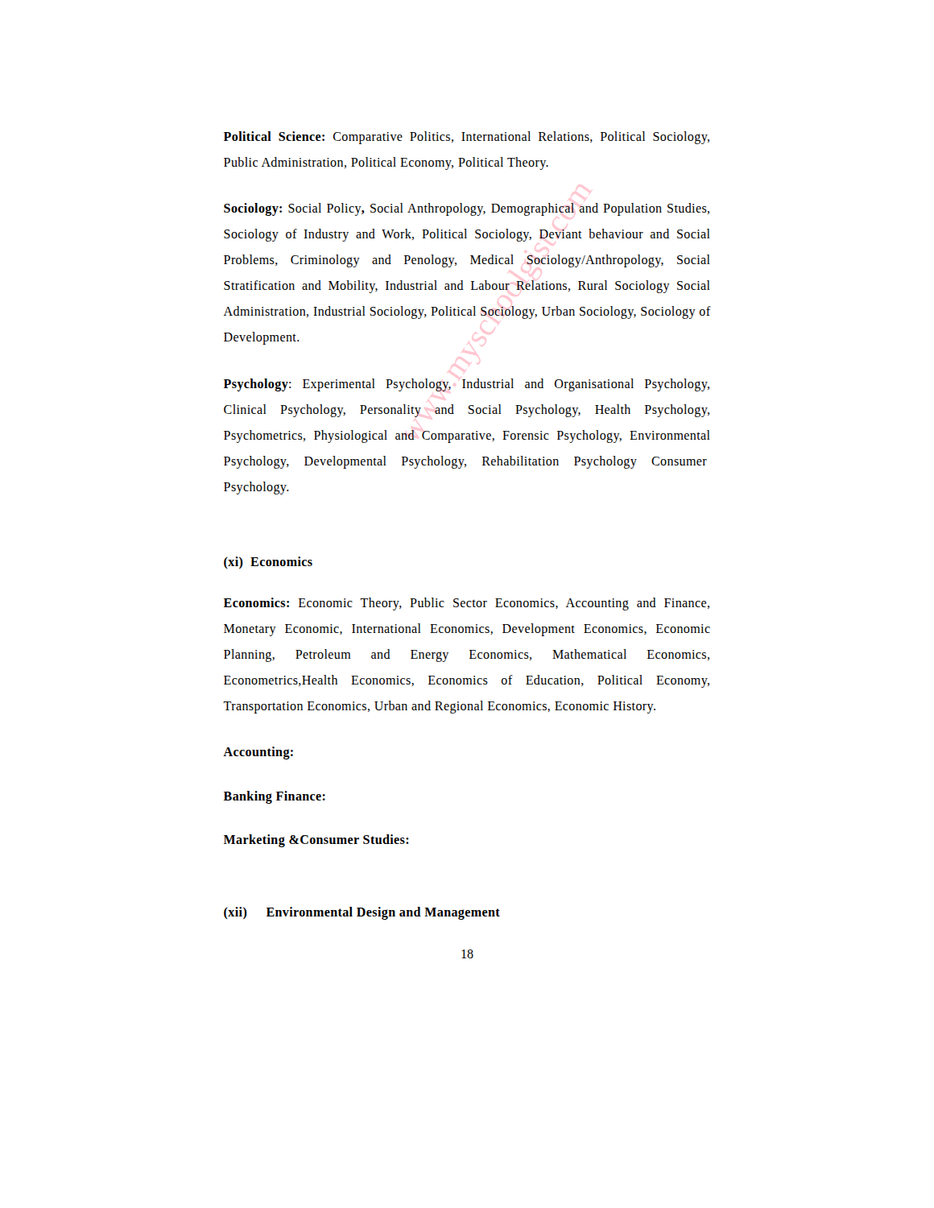www.myschoolgist.com
Political Science: Comparative Politics, International Relations, Political Sociology, Public Administration, Political Economy, Political Theory.
Sociology: Social Policy, Social Anthropology, Demographical and Population Studies, Sociology of Industry and Work, Political Sociology, Deviant behaviour and Social Problems, Criminology and Penology, Medical Sociology/Anthropology, Social Stratification and Mobility, Industrial and Labour Relations, Rural Sociology Social Administration, Industrial Sociology, Political Sociology, Urban Sociology, Sociology of Development.
Psychology: Experimental Psychology, Industrial and Organisational Psychology, Clinical Psychology, Personality and Social Psychology, Health Psychology, Psychometrics, Physiological and Comparative, Forensic Psychology, Environmental Psychology, Developmental Psychology, Rehabilitation Psychology Consumer Psychology.
(xi) Economics
Economics: Economic Theory, Public Sector Economics, Accounting and Finance, Monetary Economic, International Economics, Development Economics, Economic Planning, Petroleum and Energy Economics, Mathematical Economics, Econometrics,Health Economics, Economics of Education, Political Economy, Transportation Economics, Urban and Regional Economics, Economic History.
Accounting:
Banking Finance:
Marketing &Consumer Studies:
(xii) Environmental Design and Management
18